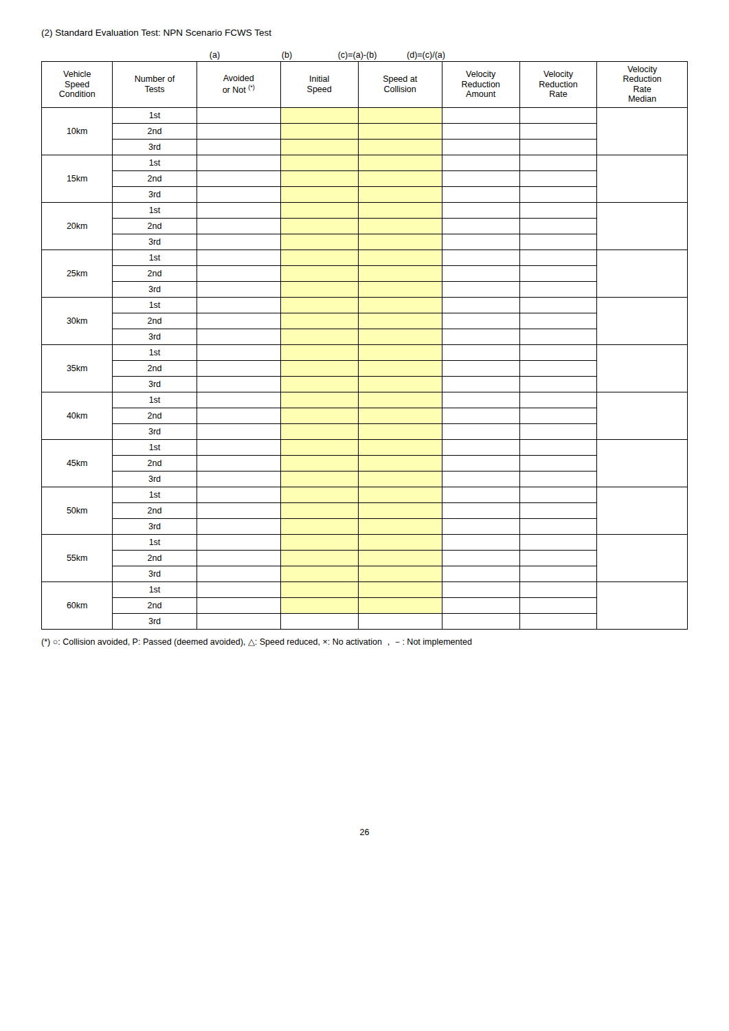(2) Standard Evaluation Test: NPN Scenario FCWS Test
(a)
(b)
(c)=(a)-(b)
(d)=(c)/(a)
| Vehicle Speed Condition | Number of Tests | Avoided or Not (*) | Initial Speed | Speed at Collision | Velocity Reduction Amount | Velocity Reduction Rate | Velocity Reduction Rate Median |
| --- | --- | --- | --- | --- | --- | --- | --- |
| 10km | 1st | | | | | | |
| 2nd | | | | | |
| 3rd | | | | | |
| 15km | 1st | | | | | | |
| 2nd | | | | | |
| 3rd | | | | | |
| 20km | 1st | | | | | | |
| 2nd | | | | | |
| 3rd | | | | | |
| 25km | 1st | | | | | | |
| 2nd | | | | | |
| 3rd | | | | | |
| 30km | 1st | | | | | | |
| 2nd | | | | | |
| 3rd | | | | | |
| 35km | 1st | | | | | | |
| 2nd | | | | | |
| 3rd | | | | | |
| 40km | 1st | | | | | | |
| 2nd | | | | | |
| 3rd | | | | | |
| 45km | 1st | | | | | | |
| 2nd | | | | | |
| 3rd | | | | | |
| 50km | 1st | | | | | | |
| 2nd | | | | | |
| 3rd | | | | | |
| 55km | 1st | | | | | | |
| 2nd | | | | | |
| 3rd | | | | | |
| 60km | 1st | | | | | | |
| 2nd | | | | | |
| 3rd | | | | | |
(*) ○: Collision avoided, P: Passed (deemed avoided), △: Speed reduced, ×: No activation ，－: Not implemented
26